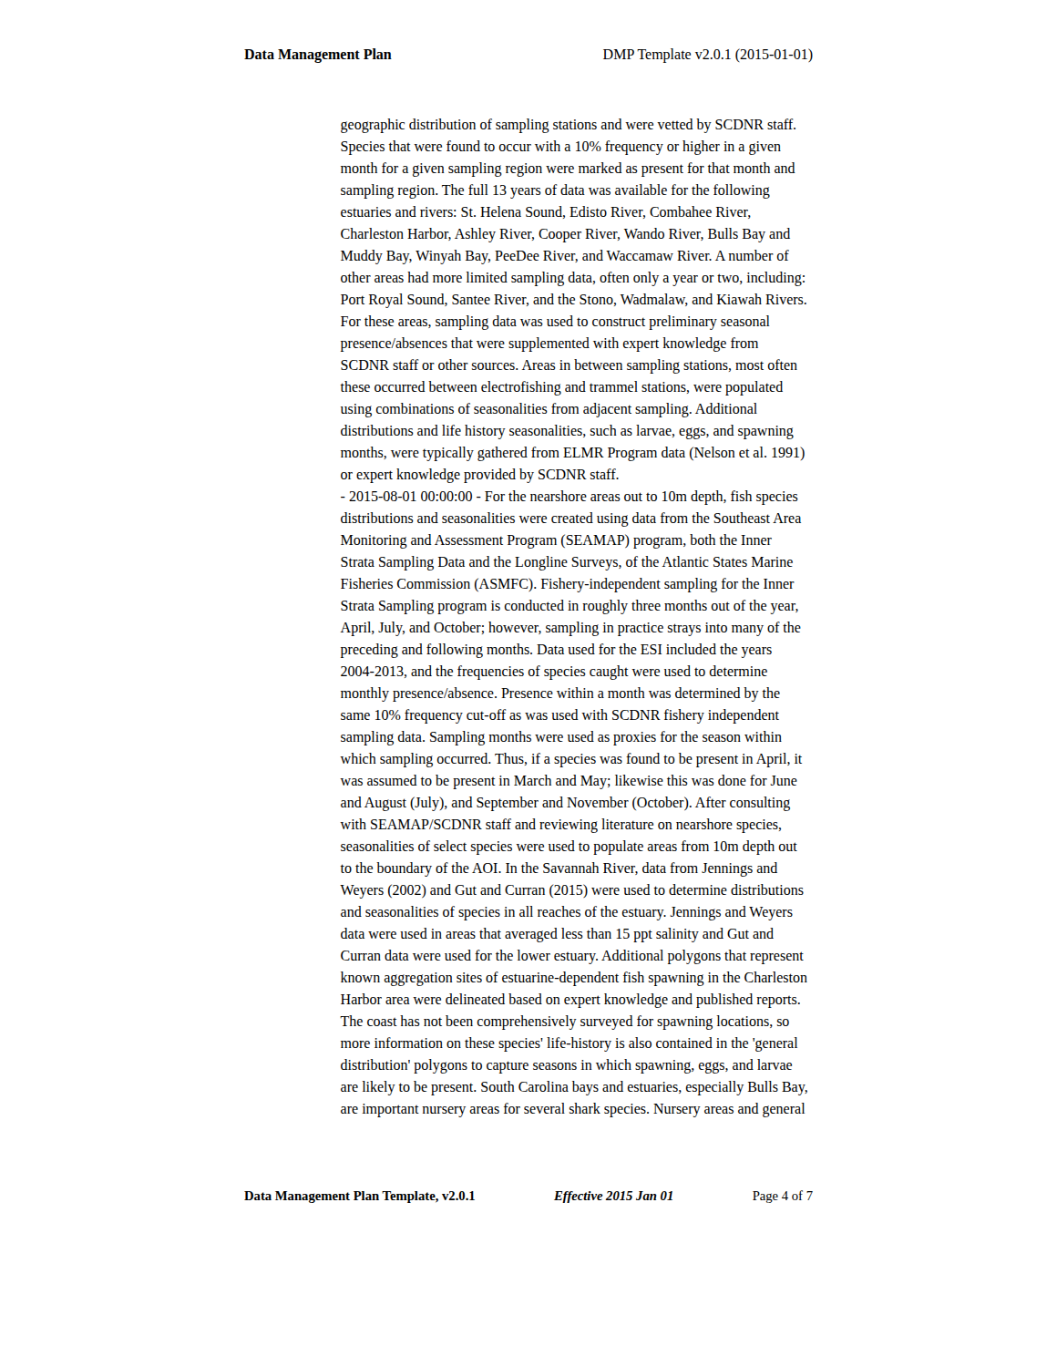Data Management Plan
DMP Template v2.0.1 (2015-01-01)
geographic distribution of sampling stations and were vetted by SCDNR staff. Species that were found to occur with a 10% frequency or higher in a given month for a given sampling region were marked as present for that month and sampling region. The full 13 years of data was available for the following estuaries and rivers: St. Helena Sound, Edisto River, Combahee River, Charleston Harbor, Ashley River, Cooper River, Wando River, Bulls Bay and Muddy Bay, Winyah Bay, PeeDee River, and Waccamaw River. A number of other areas had more limited sampling data, often only a year or two, including: Port Royal Sound, Santee River, and the Stono, Wadmalaw, and Kiawah Rivers. For these areas, sampling data was used to construct preliminary seasonal presence/absences that were supplemented with expert knowledge from SCDNR staff or other sources. Areas in between sampling stations, most often these occurred between electrofishing and trammel stations, were populated using combinations of seasonalities from adjacent sampling. Additional distributions and life history seasonalities, such as larvae, eggs, and spawning months, were typically gathered from ELMR Program data (Nelson et al. 1991) or expert knowledge provided by SCDNR staff.
- 2015-08-01 00:00:00 - For the nearshore areas out to 10m depth, fish species distributions and seasonalities were created using data from the Southeast Area Monitoring and Assessment Program (SEAMAP) program, both the Inner Strata Sampling Data and the Longline Surveys, of the Atlantic States Marine Fisheries Commission (ASMFC). Fishery-independent sampling for the Inner Strata Sampling program is conducted in roughly three months out of the year, April, July, and October; however, sampling in practice strays into many of the preceding and following months. Data used for the ESI included the years 2004-2013, and the frequencies of species caught were used to determine monthly presence/absence. Presence within a month was determined by the same 10% frequency cut-off as was used with SCDNR fishery independent sampling data. Sampling months were used as proxies for the season within which sampling occurred. Thus, if a species was found to be present in April, it was assumed to be present in March and May; likewise this was done for June and August (July), and September and November (October). After consulting with SEAMAP/SCDNR staff and reviewing literature on nearshore species, seasonalities of select species were used to populate areas from 10m depth out to the boundary of the AOI. In the Savannah River, data from Jennings and Weyers (2002) and Gut and Curran (2015) were used to determine distributions and seasonalities of species in all reaches of the estuary. Jennings and Weyers data were used in areas that averaged less than 15 ppt salinity and Gut and Curran data were used for the lower estuary. Additional polygons that represent known aggregation sites of estuarine-dependent fish spawning in the Charleston Harbor area were delineated based on expert knowledge and published reports. The coast has not been comprehensively surveyed for spawning locations, so more information on these species' life-history is also contained in the 'general distribution' polygons to capture seasons in which spawning, eggs, and larvae are likely to be present. South Carolina bays and estuaries, especially Bulls Bay, are important nursery areas for several shark species. Nursery areas and general
Data Management Plan Template, v2.0.1
Effective 2015 Jan 01
Page 4 of 7